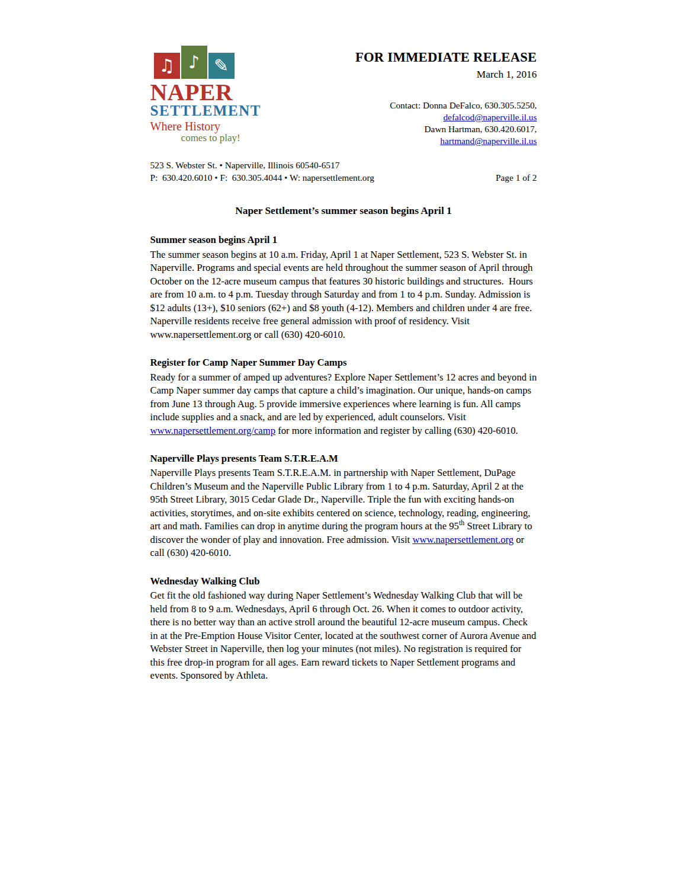♫
♪
✎
NAPER SETTLEMENT
Where History comes to play!
FOR IMMEDIATE RELEASE
March 1, 2016
Contact: Donna DeFalco, 630.305.5250,
defalcod@naperville.il.us
Dawn Hartman, 630.420.6017,
hartmand@naperville.il.us
523 S. Webster St. • Naperville, Illinois 60540-6517
P: 630.420.6010 • F: 630.305.4044 • W: napersettlement.org
Page 1 of 2
Naper Settlement’s summer season begins April 1
Summer season begins April 1
The summer season begins at 10 a.m. Friday, April 1 at Naper Settlement, 523 S. Webster St. in Naperville. Programs and special events are held throughout the summer season of April through October on the 12-acre museum campus that features 30 historic buildings and structures. Hours are from 10 a.m. to 4 p.m. Tuesday through Saturday and from 1 to 4 p.m. Sunday. Admission is $12 adults (13+), $10 seniors (62+) and $8 youth (4-12). Members and children under 4 are free. Naperville residents receive free general admission with proof of residency. Visit www.napersettlement.org or call (630) 420-6010.
Register for Camp Naper Summer Day Camps
Ready for a summer of amped up adventures? Explore Naper Settlement’s 12 acres and beyond in Camp Naper summer day camps that capture a child’s imagination. Our unique, hands-on camps from June 13 through Aug. 5 provide immersive experiences where learning is fun. All camps include supplies and a snack, and are led by experienced, adult counselors. Visit www.napersettlement.org/camp for more information and register by calling (630) 420-6010.
Naperville Plays presents Team S.T.R.E.A.M
Naperville Plays presents Team S.T.R.E.A.M. in partnership with Naper Settlement, DuPage Children’s Museum and the Naperville Public Library from 1 to 4 p.m. Saturday, April 2 at the 95th Street Library, 3015 Cedar Glade Dr., Naperville. Triple the fun with exciting hands-on activities, storytimes, and on-site exhibits centered on science, technology, reading, engineering, art and math. Families can drop in anytime during the program hours at the 95th Street Library to discover the wonder of play and innovation. Free admission. Visit www.napersettlement.org or call (630) 420-6010.
Wednesday Walking Club
Get fit the old fashioned way during Naper Settlement’s Wednesday Walking Club that will be held from 8 to 9 a.m. Wednesdays, April 6 through Oct. 26. When it comes to outdoor activity, there is no better way than an active stroll around the beautiful 12-acre museum campus. Check in at the Pre-Emption House Visitor Center, located at the southwest corner of Aurora Avenue and Webster Street in Naperville, then log your minutes (not miles). No registration is required for this free drop-in program for all ages. Earn reward tickets to Naper Settlement programs and events. Sponsored by Athleta.